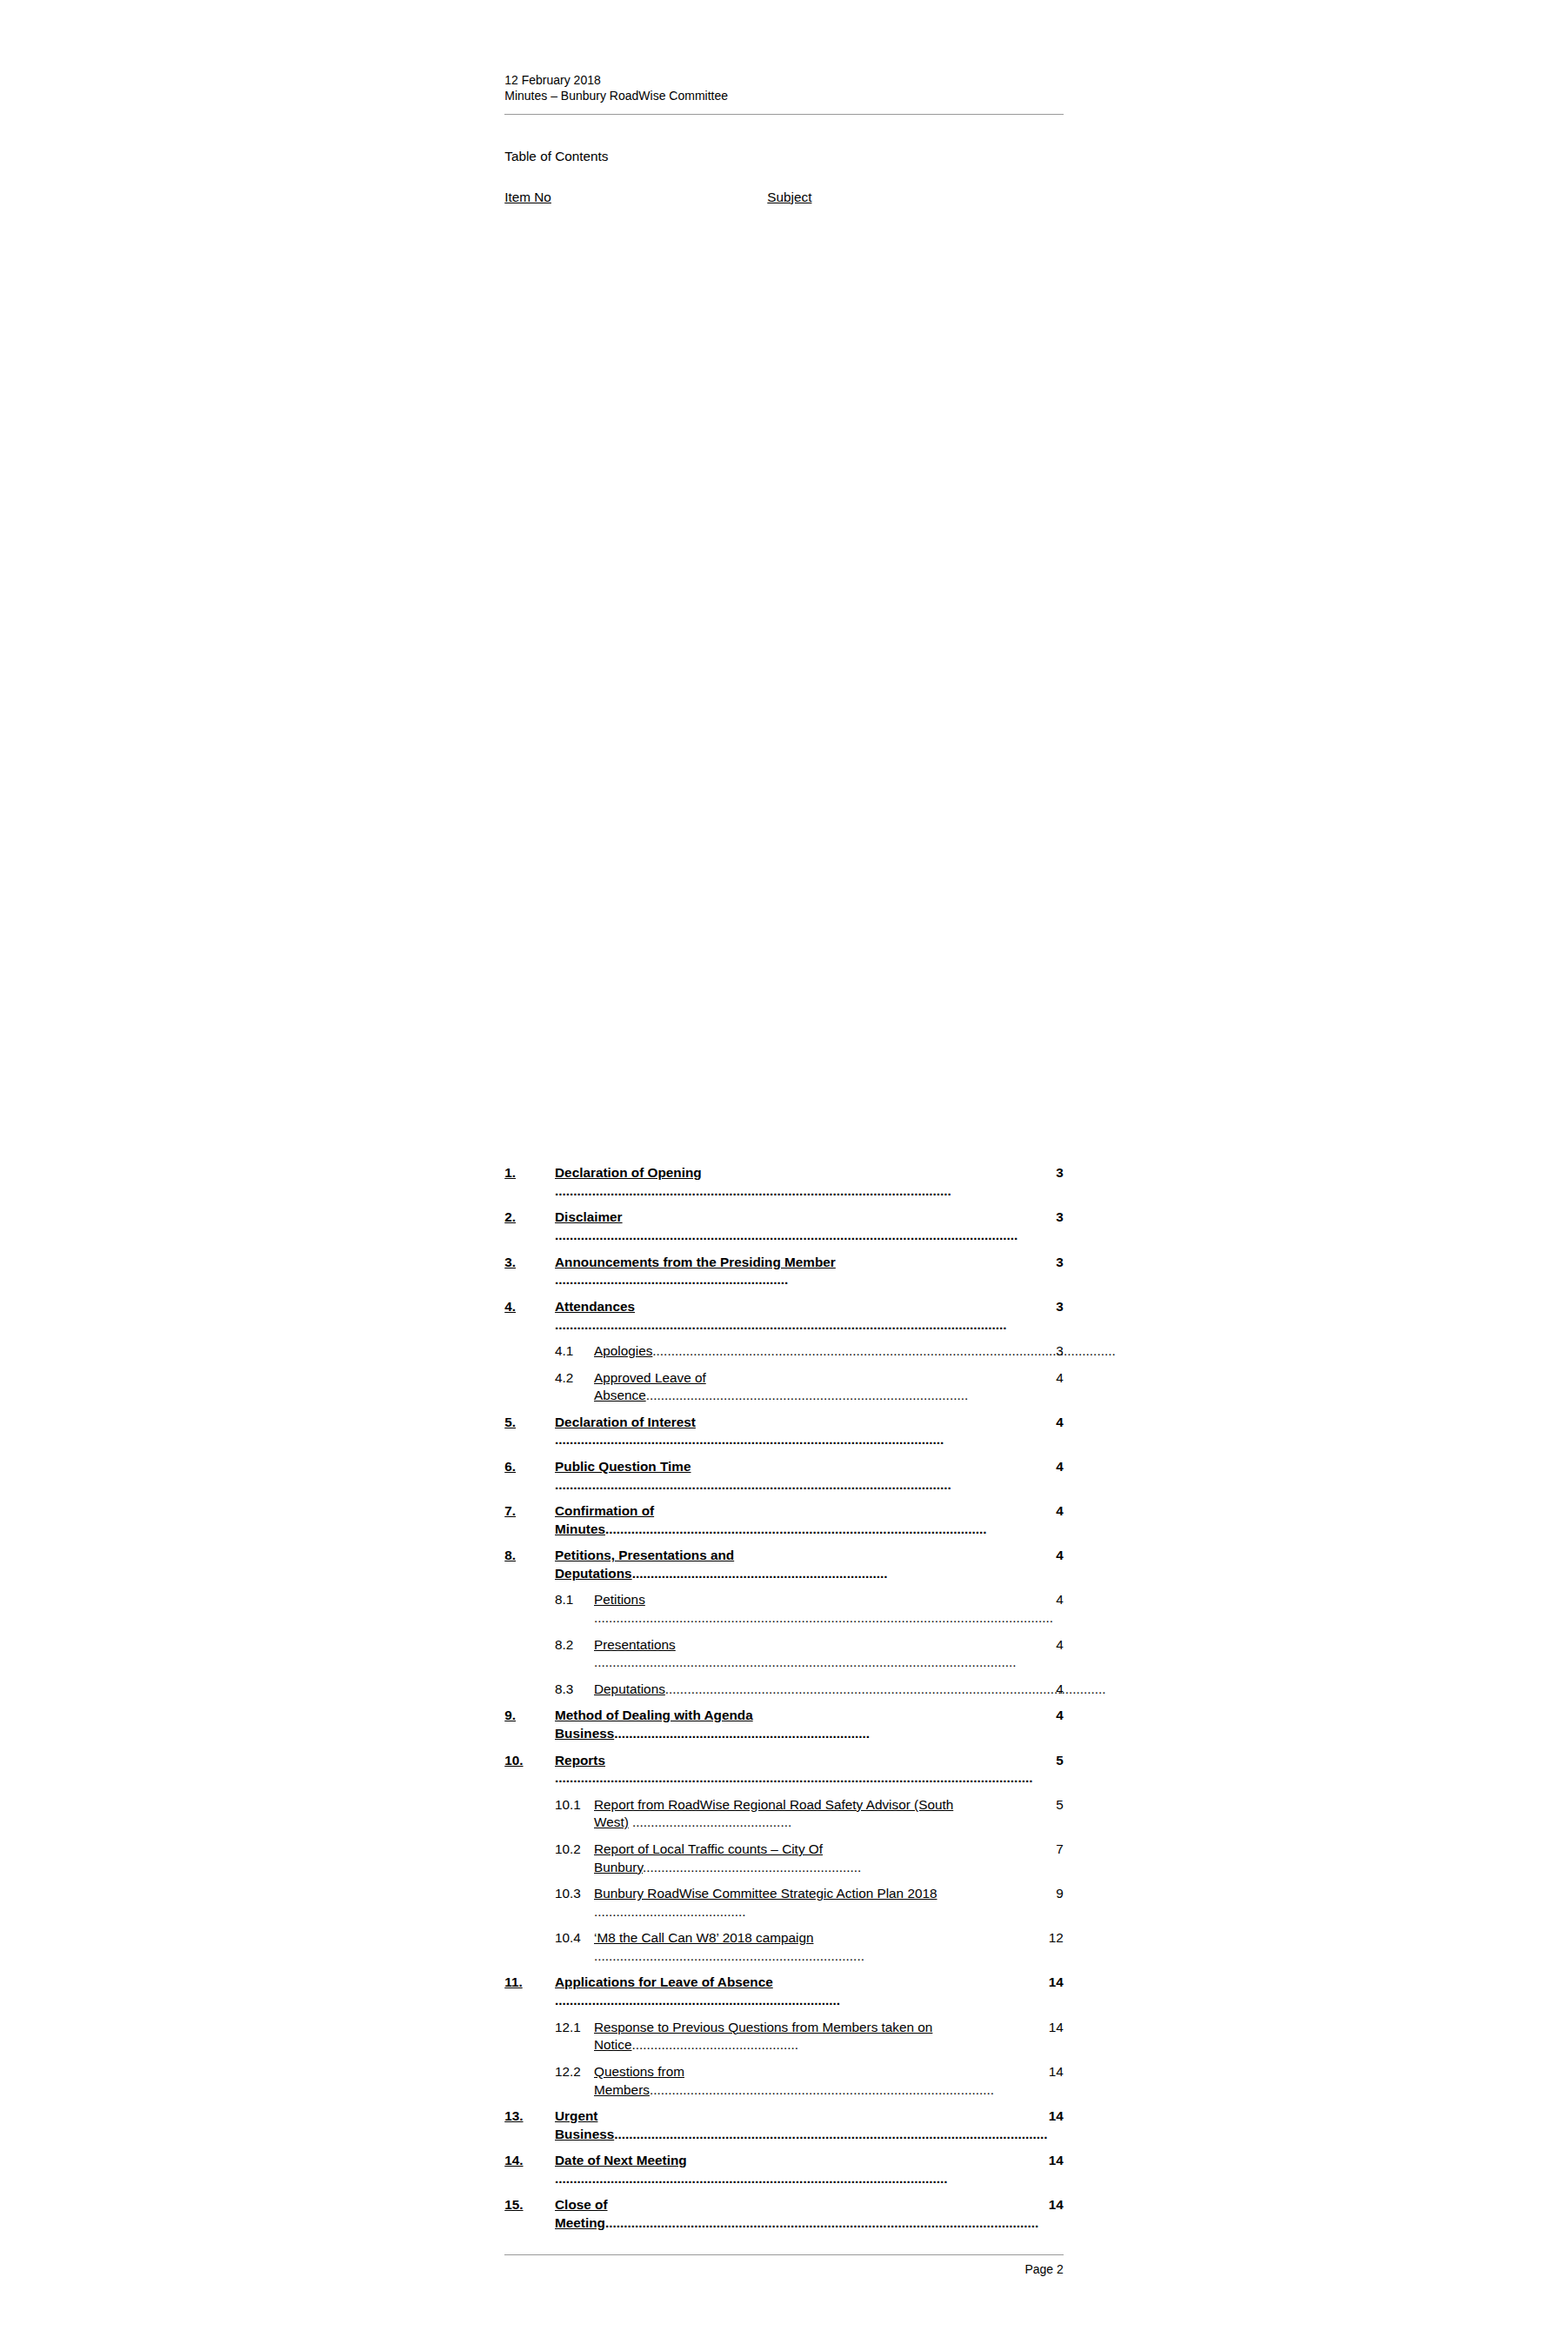12 February 2018
Minutes – Bunbury RoadWise Committee
Table of Contents
| Item No | Subject | Page No |
| 1. | Declaration of Opening ........................................................................................................... | 3 |
| 2. | Disclaimer ............................................................................................................................. | 3 |
| 3. | Announcements from the Presiding Member ............................................................... | 3 |
| 4. | Attendances .......................................................................................................................... | 3 |
| | 4.1 | Apologies ............................................................................................................................. | 3 |
| | 4.2 | Approved Leave of Absence ....................................................................................... | 4 |
| 5. | Declaration of Interest ......................................................................................................... | 4 |
| 6. | Public Question Time ........................................................................................................... | 4 |
| 7. | Confirmation of Minutes ....................................................................................................... | 4 |
| 8. | Petitions, Presentations and Deputations ..................................................................... | 4 |
| | 8.1 | Petitions ............................................................................................................................ | 4 |
| | 8.2 | Presentations .................................................................................................................. | 4 |
| | 8.3 | Deputations ....................................................................................................................... | 4 |
| 9. | Method of Dealing with Agenda Business ..................................................................... | 4 |
| 10. | Reports ................................................................................................................................. | 5 |
| | 10.1 | Report from RoadWise Regional Road Safety Advisor (South West) ........................................... | 5 |
| | 10.2 | Report of Local Traffic counts – City Of Bunbury ........................................................... | 7 |
| | 10.3 | Bunbury RoadWise Committee Strategic Action Plan 2018 ......................................... | 9 |
| | 10.4 | ‘M8 the Call Can W8’ 2018 campaign ......................................................................... | 12 |
| 11. | Applications for Leave of Absence ............................................................................. | 14 |
| | 12.1 | Response to Previous Questions from Members taken on Notice ............................................. | 14 |
| | 12.2 | Questions from Members ............................................................................................. | 14 |
| 13. | Urgent Business ..................................................................................................................... | 14 |
| 14. | Date of Next Meeting .......................................................................................................... | 14 |
| 15. | Close of Meeting ..................................................................................................................... | 14 |
Page 2